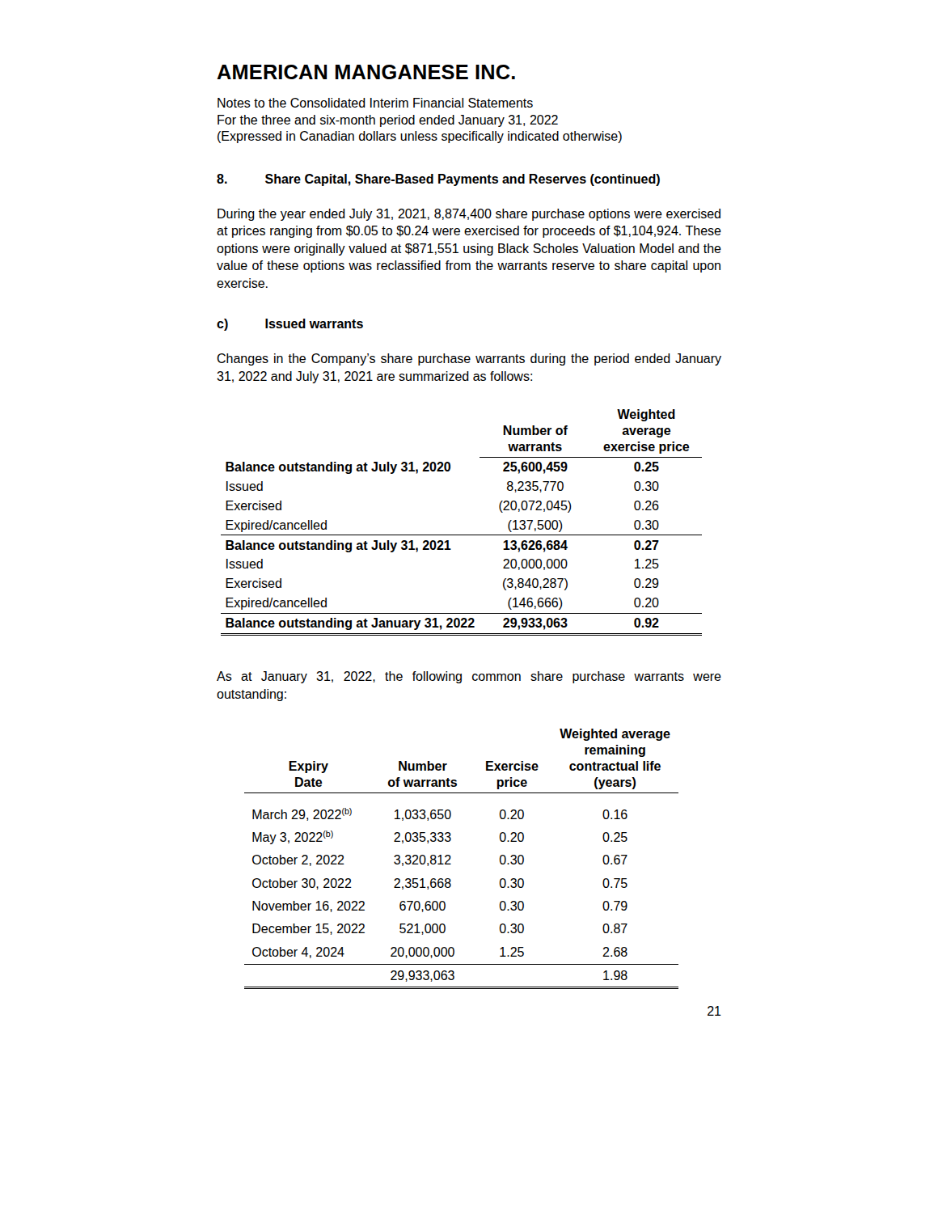AMERICAN MANGANESE INC.
Notes to the Consolidated Interim Financial Statements
For the three and six-month period ended January 31, 2022
(Expressed in Canadian dollars unless specifically indicated otherwise)
8. Share Capital, Share-Based Payments and Reserves (continued)
During the year ended July 31, 2021, 8,874,400 share purchase options were exercised at prices ranging from $0.05 to $0.24 were exercised for proceeds of $1,104,924. These options were originally valued at $871,551 using Black Scholes Valuation Model and the value of these options was reclassified from the warrants reserve to share capital upon exercise.
c) Issued warrants
Changes in the Company’s share purchase warrants during the period ended January 31, 2022 and July 31, 2021 are summarized as follows:
| | Number of | Weighted average |
| --- | --- | --- |
| | warrants | exercise price |
| Balance outstanding at July 31, 2020 | 25,600,459 | 0.25 |
| Issued | 8,235,770 | 0.30 |
| Exercised | (20,072,045) | 0.26 |
| Expired/cancelled | (137,500) | 0.30 |
| Balance outstanding at July 31, 2021 | 13,626,684 | 0.27 |
| Issued | 20,000,000 | 1.25 |
| Exercised | (3,840,287) | 0.29 |
| Expired/cancelled | (146,666) | 0.20 |
| Balance outstanding at January 31, 2022 | 29,933,063 | 0.92 |
As at January 31, 2022, the following common share purchase warrants were outstanding:
| | | | Weighted average |
| --- | --- | --- | --- |
| | | | remaining |
| Expiry | Number | Exercise | contractual life |
| Date | of warrants | price | (years) |
| March 29, 2022 (b) | 1,033,650 | 0.20 | 0.16 |
| May 3, 2022 (b) | 2,035,333 | 0.20 | 0.25 |
| October 2, 2022 | 3,320,812 | 0.30 | 0.67 |
| October 30, 2022 | 2,351,668 | 0.30 | 0.75 |
| November 16, 2022 | 670,600 | 0.30 | 0.79 |
| December 15, 2022 | 521,000 | 0.30 | 0.87 |
| October 4, 2024 | 20,000,000 | 1.25 | 2.68 |
| | 29,933,063 | | 1.98 |
21